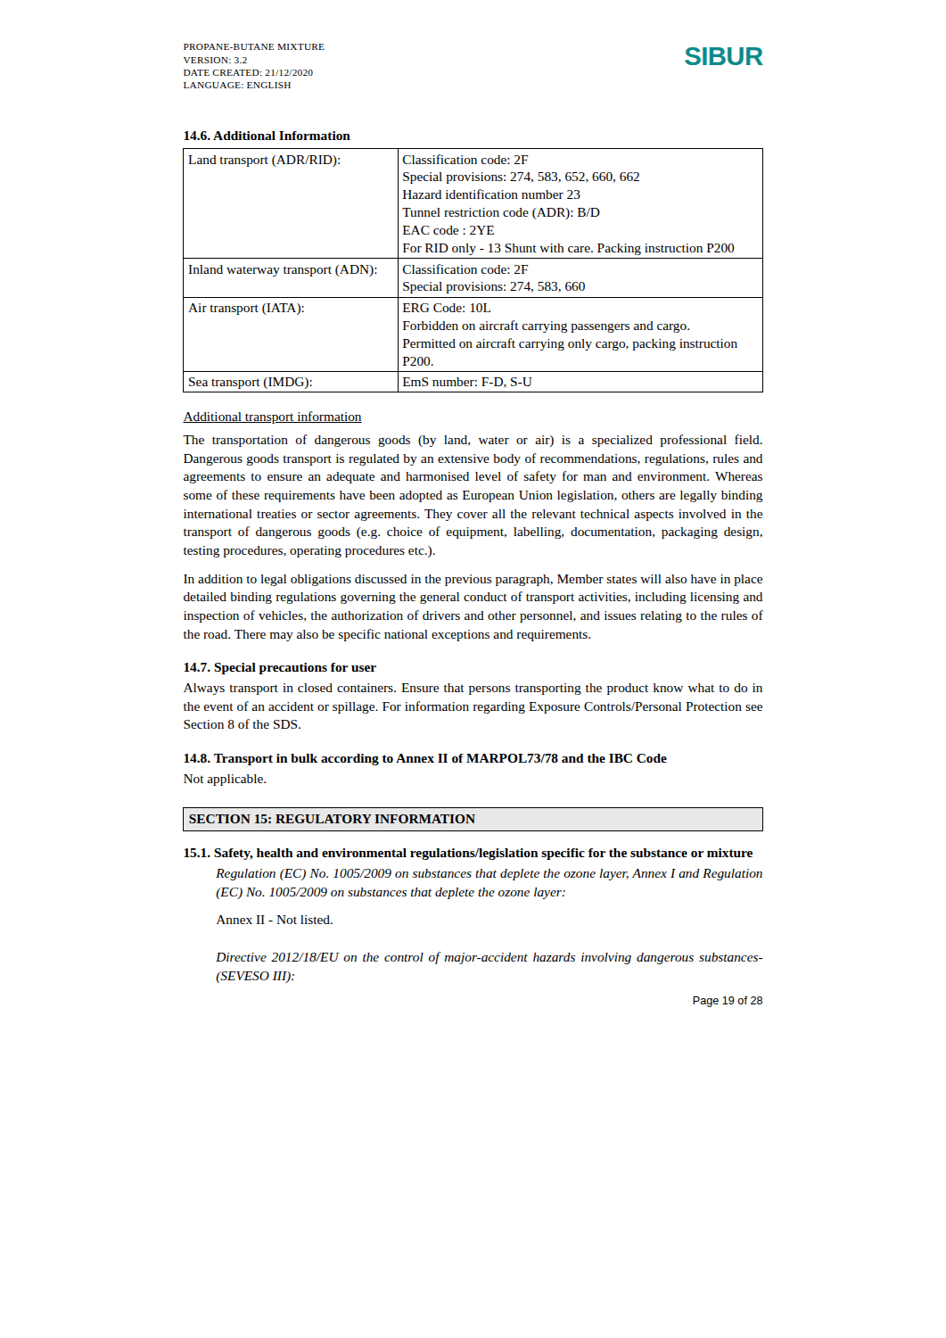PROPANE-BUTANE MIXTURE
VERSION: 3.2
DATE CREATED: 21/12/2020
LANGUAGE: ENGLISH
SIBUR
14.6. Additional Information
| Land transport (ADR/RID): | Classification code: 2F Special provisions: 274, 583, 652, 660, 662 Hazard identification number 23 Tunnel restriction code (ADR): B/D EAC code : 2YE For RID only - 13 Shunt with care. Packing instruction P200 |
| Inland waterway transport (ADN): | Classification code: 2F Special provisions: 274, 583, 660 |
| Air transport (IATA): | ERG Code: 10L Forbidden on aircraft carrying passengers and cargo. Permitted on aircraft carrying only cargo, packing instruction P200. |
| Sea transport (IMDG): | EmS number: F-D, S-U |
Additional transport information
The transportation of dangerous goods (by land, water or air) is a specialized professional field. Dangerous goods transport is regulated by an extensive body of recommendations, regulations, rules and agreements to ensure an adequate and harmonised level of safety for man and environment. Whereas some of these requirements have been adopted as European Union legislation, others are legally binding international treaties or sector agreements. They cover all the relevant technical aspects involved in the transport of dangerous goods (e.g. choice of equipment, labelling, documentation, packaging design, testing procedures, operating procedures etc.).
In addition to legal obligations discussed in the previous paragraph, Member states will also have in place detailed binding regulations governing the general conduct of transport activities, including licensing and inspection of vehicles, the authorization of drivers and other personnel, and issues relating to the rules of the road. There may also be specific national exceptions and requirements.
14.7. Special precautions for user
Always transport in closed containers. Ensure that persons transporting the product know what to do in the event of an accident or spillage. For information regarding Exposure Controls/Personal Protection see Section 8 of the SDS.
14.8. Transport in bulk according to Annex II of MARPOL73/78 and the IBC Code
Not applicable.
SECTION 15: REGULATORY INFORMATION
15.1. Safety, health and environmental regulations/legislation specific for the substance or mixture
Regulation (EC) No. 1005/2009 on substances that deplete the ozone layer, Annex I and Regulation (EC) No. 1005/2009 on substances that deplete the ozone layer:
Annex II - Not listed.
Directive 2012/18/EU on the control of major-accident hazards involving dangerous substances- (SEVESO III):
Page 19 of 28